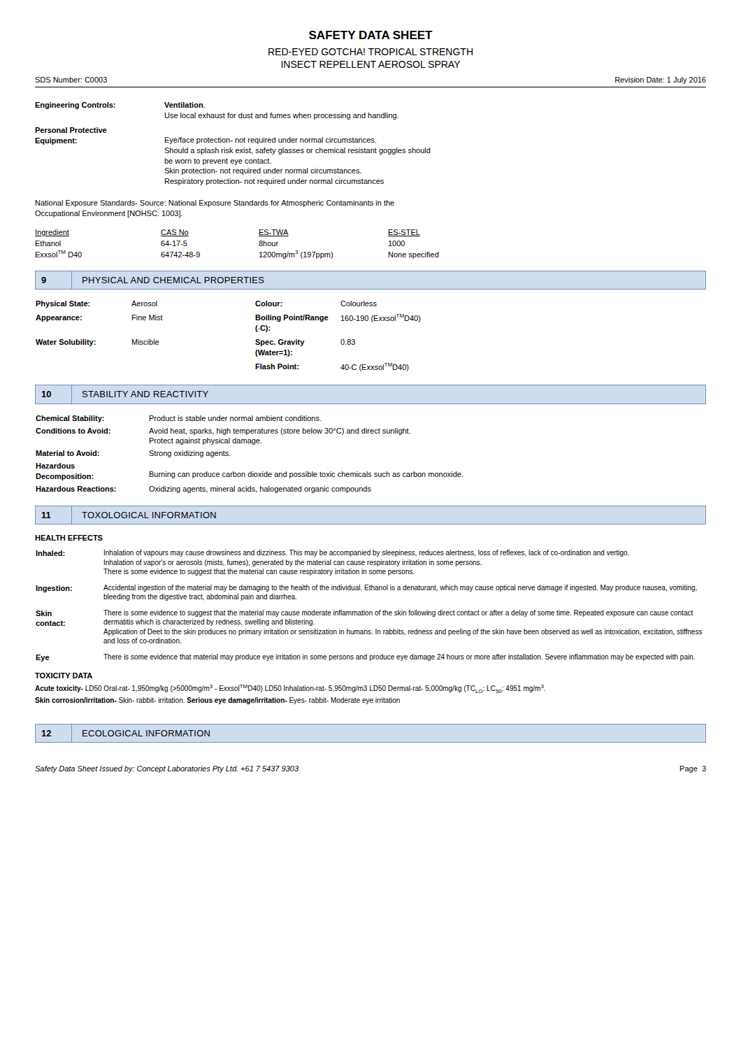SAFETY DATA SHEET
RED-EYED GOTCHA! TROPICAL STRENGTH
INSECT REPELLENT AEROSOL SPRAY
SDS Number: C0003 Revision Date: 1 July 2016
| Engineering Controls: | Ventilation . Use local exhaust for dust and fumes when processing and handling. |
| Personal Protective Equipment: | Eye/face protection- not required under normal circumstances. Should a splash risk exist, safety glasses or chemical resistant goggles should be worn to prevent eye contact. Skin protection- not required under normal circumstances. Respiratory protection- not required under normal circumstances |
National Exposure Standards- Source: National Exposure Standards for Atmospheric Contaminants in the
Occupational Environment [NOHSC: 1003].
| Ingredient | CAS No | ES-TWA | ES-STEL |
| --- | --- | --- | --- |
| Ethanol | 64-17-5 | 8hour | 1000 |
| Exxsol TM D40 | 64742-48-9 | 1200mg/m 3 (197ppm) | None specified |
9
PHYSICAL AND CHEMICAL PROPERTIES
| Physical State: | Aerosol | Colour: | Colourless |
| Appearance: | Fine Mist | Boiling Point/Range ( ◦ C): | 160-190 (Exxsol TM D40) |
| Water Solubility: | Miscible | Spec. Gravity (Water=1): | 0.83 |
| | | Flash Point: | 40 ◦ C (Exxsol TM D40) |
10
STABILITY AND REACTIVITY
| Chemical Stability: | Product is stable under normal ambient conditions. |
| Conditions to Avoid: | Avoid heat, sparks, high temperatures (store below 30°C) and direct sunlight. Protect against physical damage. |
| Material to Avoid: | Strong oxidizing agents. |
| Hazardous Decomposition: | Burning can produce carbon dioxide and possible toxic chemicals such as carbon monoxide. |
| Hazardous Reactions: | Oxidizing agents, mineral acids, halogenated organic compounds |
11
TOXOLOGICAL INFORMATION
HEALTH EFFECTS
| Inhaled: | Inhalation of vapours may cause drowsiness and dizziness. This may be accompanied by sleepiness, reduces alertness, loss of reflexes, lack of co-ordination and vertigo. Inhalation of vapor's or aerosols (mists, fumes), generated by the material can cause respiratory irritation in some persons. There is some evidence to suggest that the material can cause respiratory irritation in some persons. |
| Ingestion: | Accidental ingestion of the material may be damaging to the health of the individual. Ethanol is a denaturant, which may cause optical nerve damage if ingested. May produce nausea, vomiting, bleeding from the digestive tract, abdominal pain and diarrhea. |
| Skin contact: | There is some evidence to suggest that the material may cause moderate inflammation of the skin following direct contact or after a delay of some time. Repeated exposure can cause contact dermatitis which is characterized by redness, swelling and blistering. Application of Deet to the skin produces no primary irritation or sensitization in humans. In rabbits, redness and peeling of the skin have been observed as well as intoxication, excitation, stiffness and loss of co-ordination. |
| Eye | There is some evidence that material may produce eye irritation in some persons and produce eye damage 24 hours or more after installation. Severe inflammation may be expected with pain. |
TOXICITY DATA
Acute toxicity- LD50 Oral-rat- 1,950mg/kg (>5000mg/m3 - ExxsolTMD40) LD50 Inhalation-rat- 5,950mg/m3 LD50 Dermal-rat- 5,000mg/kg (TCLO: LC50: 4951 mg/m3.
Skin corrosion/irritation- Skin- rabbit- irritation. Serious eye damage/irritation- Eyes- rabbit- Moderate eye irritation
12
ECOLOGICAL INFORMATION
Safety Data Sheet Issued by: Concept Laboratories Pty Ltd. +61 7 5437 9303 Page 3